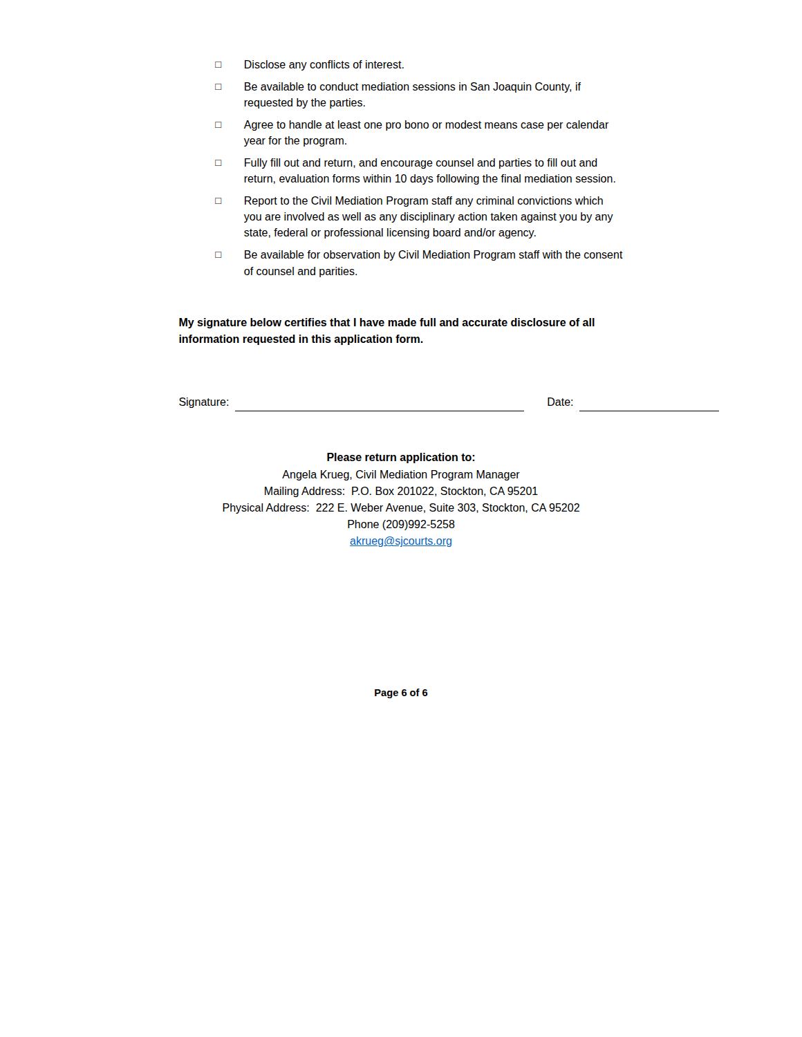Disclose any conflicts of interest.
Be available to conduct mediation sessions in San Joaquin County, if requested by the parties.
Agree to handle at least one pro bono or modest means case per calendar year for the program.
Fully fill out and return, and encourage counsel and parties to fill out and return, evaluation forms within 10 days following the final mediation session.
Report to the Civil Mediation Program staff any criminal convictions which you are involved as well as any disciplinary action taken against you by any state, federal or professional licensing board and/or agency.
Be available for observation by Civil Mediation Program staff with the consent of counsel and parities.
My signature below certifies that I have made full and accurate disclosure of all information requested in this application form.
Signature: Date:
Please return application to:
Angela Krueg, Civil Mediation Program Manager
Mailing Address: P.O. Box 201022, Stockton, CA 95201
Physical Address: 222 E. Weber Avenue, Suite 303, Stockton, CA 95202
Phone (209)992-5258
akrueg@sjcourts.org
Page 6 of 6